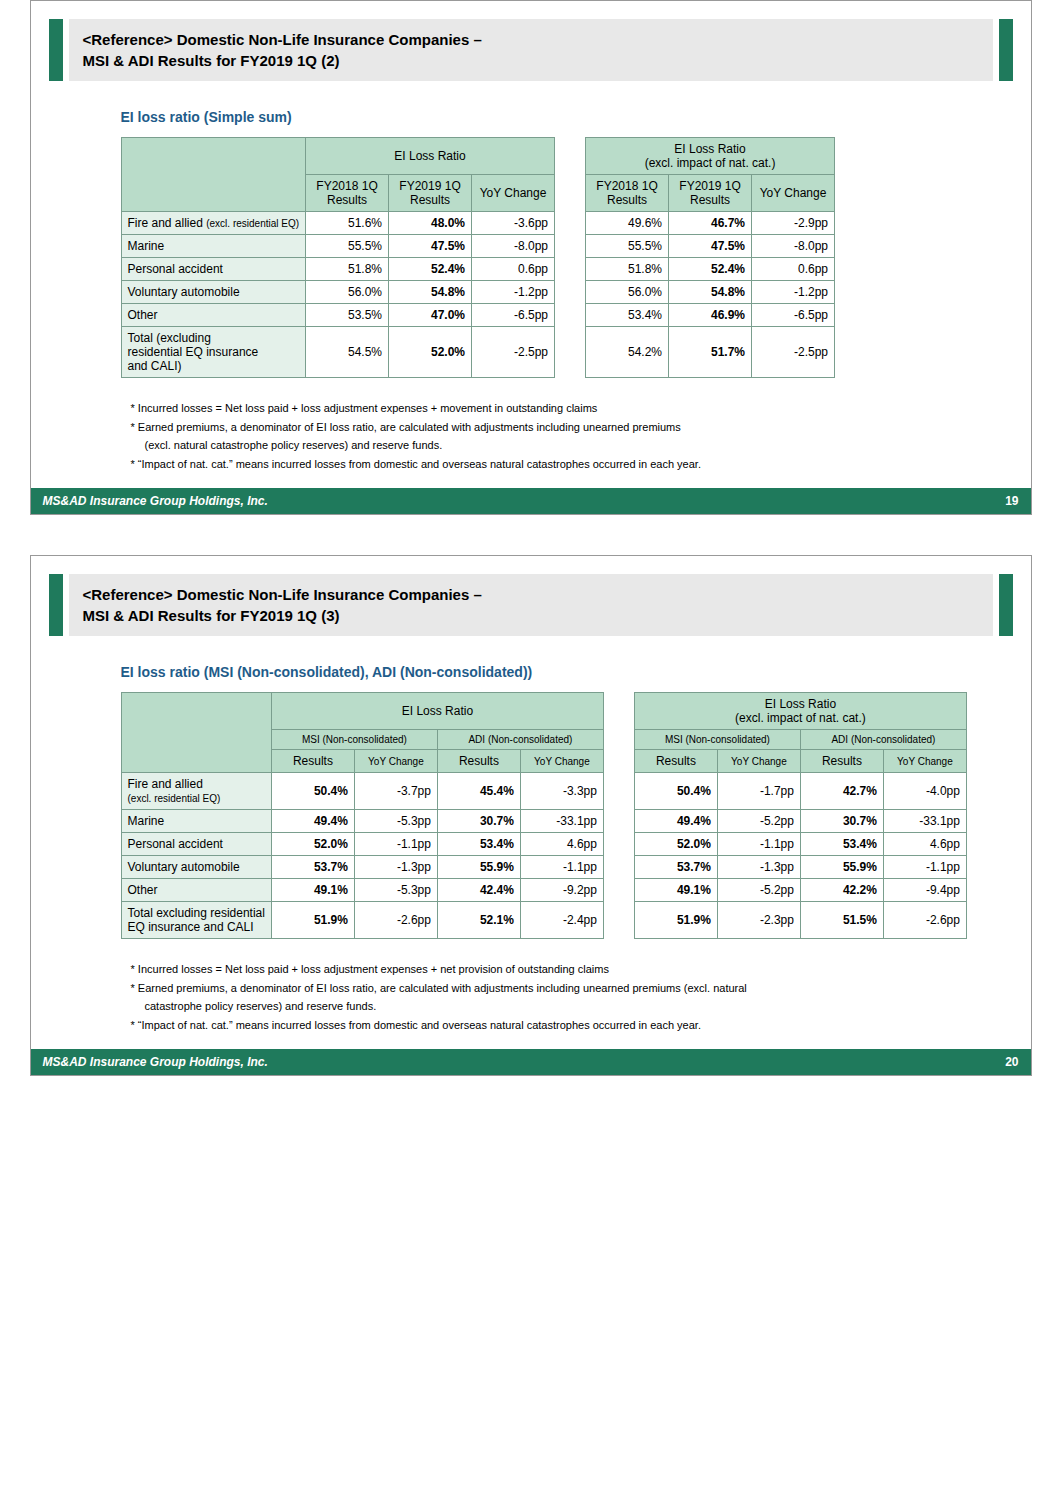<Reference> Domestic Non-Life Insurance Companies –
MSI & ADI Results for FY2019 1Q (2)
EI loss ratio (Simple sum)
| | EI Loss Ratio | | EI Loss Ratio (excl. impact of nat. cat.) |
| FY2018 1Q Results | FY2019 1Q Results | YoY Change | | FY2018 1Q Results | FY2019 1Q Results | YoY Change |
| Fire and allied (excl. residential EQ) | 51.6% | 48.0% | -3.6pp | | 49.6% | 46.7% | -2.9pp |
| Marine | 55.5% | 47.5% | -8.0pp | | 55.5% | 47.5% | -8.0pp |
| Personal accident | 51.8% | 52.4% | 0.6pp | | 51.8% | 52.4% | 0.6pp |
| Voluntary automobile | 56.0% | 54.8% | -1.2pp | | 56.0% | 54.8% | -1.2pp |
| Other | 53.5% | 47.0% | -6.5pp | | 53.4% | 46.9% | -6.5pp |
| Total (excluding residential EQ insurance and CALI) | 54.5% | 52.0% | -2.5pp | | 54.2% | 51.7% | -2.5pp |
* Incurred losses = Net loss paid + loss adjustment expenses + movement in outstanding claims
* Earned premiums, a denominator of EI loss ratio, are calculated with adjustments including unearned premiums
(excl. natural catastrophe policy reserves) and reserve funds.
* “Impact of nat. cat.” means incurred losses from domestic and overseas natural catastrophes occurred in each year.
MS&AD Insurance Group Holdings, Inc. 19
<Reference> Domestic Non-Life Insurance Companies –
MSI & ADI Results for FY2019 1Q (3)
EI loss ratio (MSI (Non-consolidated), ADI (Non-consolidated))
| | EI Loss Ratio | | EI Loss Ratio (excl. impact of nat. cat.) |
| MSI (Non-consolidated) | ADI (Non-consolidated) | | MSI (Non-consolidated) | ADI (Non-consolidated) |
| Results | YoY Change | Results | YoY Change | | Results | YoY Change | Results | YoY Change |
| Fire and allied (excl. residential EQ) | 50.4% | -3.7pp | 45.4% | -3.3pp | | 50.4% | -1.7pp | 42.7% | -4.0pp |
| Marine | 49.4% | -5.3pp | 30.7% | -33.1pp | | 49.4% | -5.2pp | 30.7% | -33.1pp |
| Personal accident | 52.0% | -1.1pp | 53.4% | 4.6pp | | 52.0% | -1.1pp | 53.4% | 4.6pp |
| Voluntary automobile | 53.7% | -1.3pp | 55.9% | -1.1pp | | 53.7% | -1.3pp | 55.9% | -1.1pp |
| Other | 49.1% | -5.3pp | 42.4% | -9.2pp | | 49.1% | -5.2pp | 42.2% | -9.4pp |
| Total excluding residential EQ insurance and CALI | 51.9% | -2.6pp | 52.1% | -2.4pp | | 51.9% | -2.3pp | 51.5% | -2.6pp |
* Incurred losses = Net loss paid + loss adjustment expenses + net provision of outstanding claims
* Earned premiums, a denominator of EI loss ratio, are calculated with adjustments including unearned premiums (excl. natural
catastrophe policy reserves) and reserve funds.
* “Impact of nat. cat.” means incurred losses from domestic and overseas natural catastrophes occurred in each year.
MS&AD Insurance Group Holdings, Inc. 20